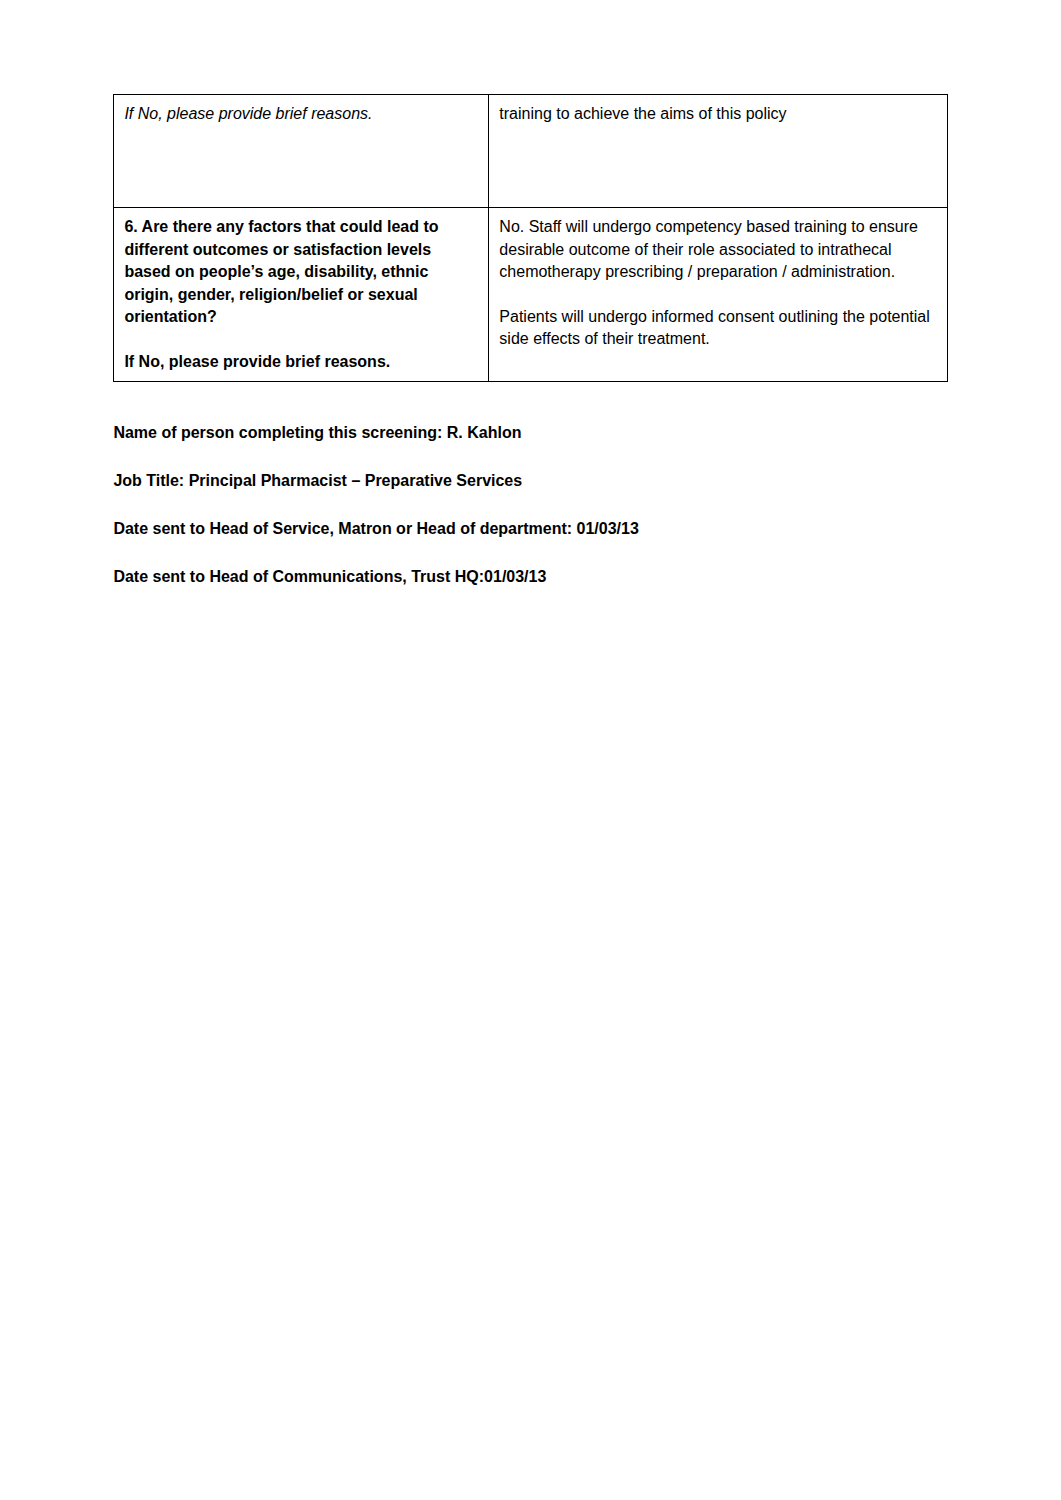| If No, please provide brief reasons. | training to achieve the aims of this policy |
| 6. Are there any factors that could lead to different outcomes or satisfaction levels based on people’s age, disability, ethnic origin, gender, religion/belief or sexual orientation? If No, please provide brief reasons. | No. Staff will undergo competency based training to ensure desirable outcome of their role associated to intrathecal chemotherapy prescribing / preparation / administration. Patients will undergo informed consent outlining the potential side effects of their treatment. |
Name of person completing this screening: R. Kahlon
Job Title: Principal Pharmacist – Preparative Services
Date sent to Head of Service, Matron or Head of department: 01/03/13
Date sent to Head of Communications, Trust HQ:01/03/13